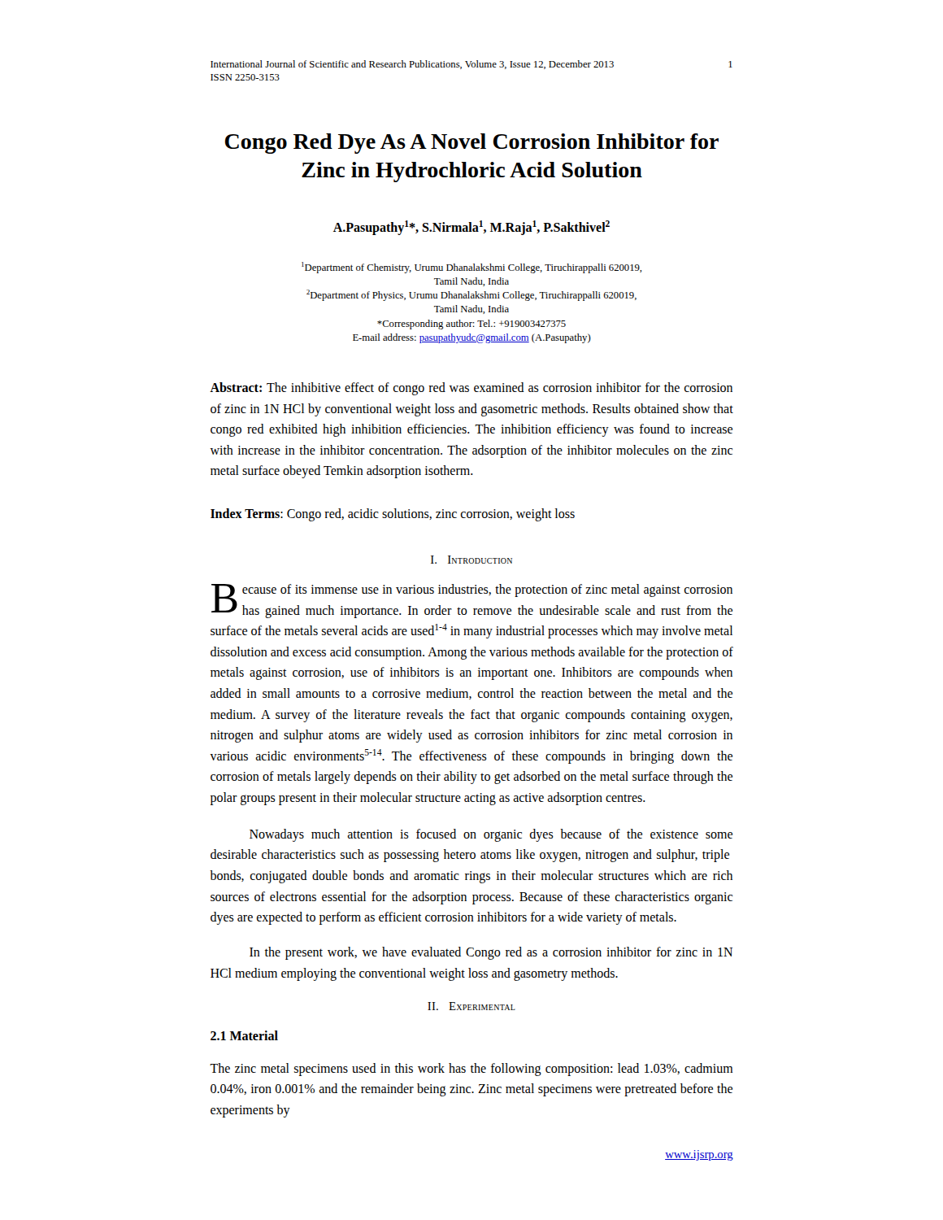International Journal of Scientific and Research Publications, Volume 3, Issue 12, December 2013
ISSN 2250-3153 1
Congo Red Dye As A Novel Corrosion Inhibitor for Zinc in Hydrochloric Acid Solution
A.Pasupathy1*, S.Nirmala1, M.Raja1, P.Sakthivel2
1Department of Chemistry, Urumu Dhanalakshmi College, Tiruchirappalli 620019,
Tamil Nadu, India
2Department of Physics, Urumu Dhanalakshmi College, Tiruchirappalli 620019,
Tamil Nadu, India
*Corresponding author: Tel.: +919003427375
E-mail address: pasupathyudc@gmail.com (A.Pasupathy)
Abstract: The inhibitive effect of congo red was examined as corrosion inhibitor for the corrosion of zinc in 1N HCl by conventional weight loss and gasometric methods. Results obtained show that congo red exhibited high inhibition efficiencies. The inhibition efficiency was found to increase with increase in the inhibitor concentration. The adsorption of the inhibitor molecules on the zinc metal surface obeyed Temkin adsorption isotherm.
Index Terms: Congo red, acidic solutions, zinc corrosion, weight loss
I. Introduction
Because of its immense use in various industries, the protection of zinc metal against corrosion has gained much importance. In order to remove the undesirable scale and rust from the surface of the metals several acids are used1-4 in many industrial processes which may involve metal dissolution and excess acid consumption. Among the various methods available for the protection of metals against corrosion, use of inhibitors is an important one. Inhibitors are compounds when added in small amounts to a corrosive medium, control the reaction between the metal and the medium. A survey of the literature reveals the fact that organic compounds containing oxygen, nitrogen and sulphur atoms are widely used as corrosion inhibitors for zinc metal corrosion in various acidic environments5-14. The effectiveness of these compounds in bringing down the corrosion of metals largely depends on their ability to get adsorbed on the metal surface through the polar groups present in their molecular structure acting as active adsorption centres.
Nowadays much attention is focused on organic dyes because of the existence some desirable characteristics such as possessing hetero atoms like oxygen, nitrogen and sulphur, triple bonds, conjugated double bonds and aromatic rings in their molecular structures which are rich sources of electrons essential for the adsorption process. Because of these characteristics organic dyes are expected to perform as efficient corrosion inhibitors for a wide variety of metals.
In the present work, we have evaluated Congo red as a corrosion inhibitor for zinc in 1N HCl medium employing the conventional weight loss and gasometry methods.
II. Experimental
2.1 Material
The zinc metal specimens used in this work has the following composition: lead 1.03%, cadmium 0.04%, iron 0.001% and the remainder being zinc. Zinc metal specimens were pretreated before the experiments by
www.ijsrp.org